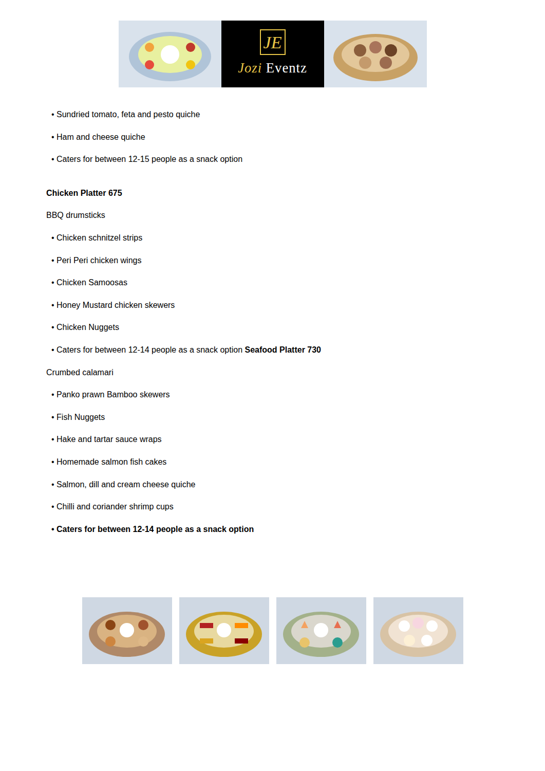JE
Jozi Eventz
• Sundried tomato, feta and pesto quiche
• Ham and cheese quiche
• Caters for between 12-15 people as a snack option
Chicken Platter 675
BBQ drumsticks
• Chicken schnitzel strips
• Peri Peri chicken wings
• Chicken Samoosas
• Honey Mustard chicken skewers
• Chicken Nuggets
• Caters for between 12-14 people as a snack option Seafood Platter 730
Crumbed calamari
• Panko prawn Bamboo skewers
• Fish Nuggets
• Hake and tartar sauce wraps
• Homemade salmon fish cakes
• Salmon, dill and cream cheese quiche
• Chilli and coriander shrimp cups
• Caters for between 12-14 people as a snack option